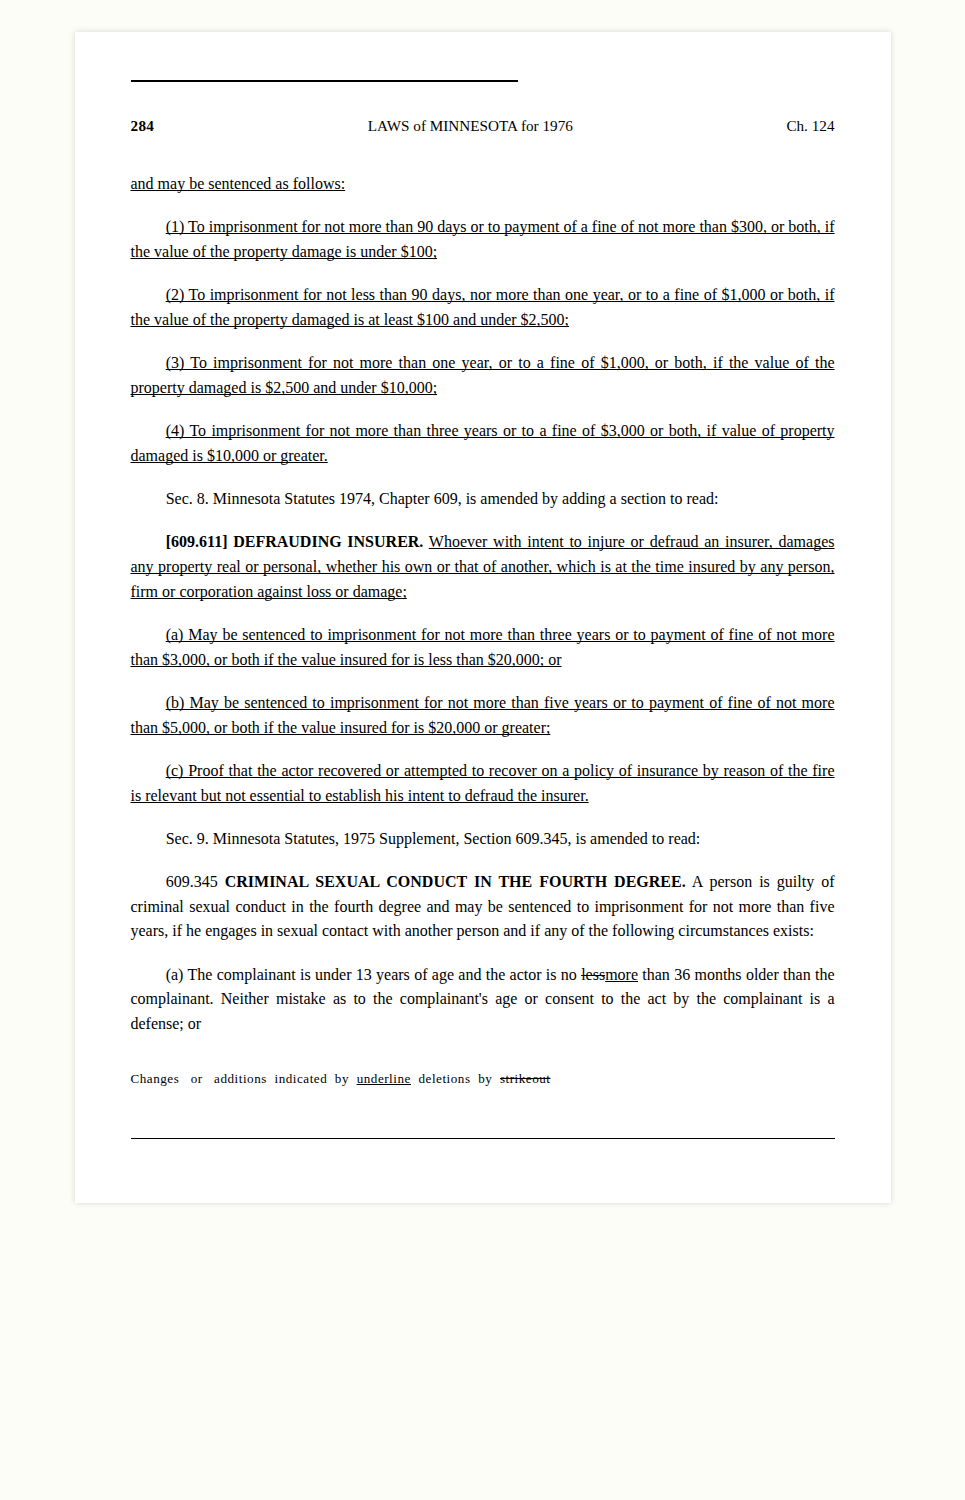284 LAWS of MINNESOTA for 1976 Ch. 124
and may be sentenced as follows:
(1) To imprisonment for not more than 90 days or to payment of a fine of not more than $300, or both, if the value of the property damage is under $100;
(2) To imprisonment for not less than 90 days, nor more than one year, or to a fine of $1,000 or both, if the value of the property damaged is at least $100 and under $2,500;
(3) To imprisonment for not more than one year, or to a fine of $1,000, or both, if the value of the property damaged is $2,500 and under $10,000;
(4) To imprisonment for not more than three years or to a fine of $3,000 or both, if value of property damaged is $10,000 or greater.
Sec. 8. Minnesota Statutes 1974, Chapter 609, is amended by adding a section to read:
[609.611] DEFRAUDING INSURER. Whoever with intent to injure or defraud an insurer, damages any property real or personal, whether his own or that of another, which is at the time insured by any person, firm or corporation against loss or damage;
(a) May be sentenced to imprisonment for not more than three years or to payment of fine of not more than $3,000, or both if the value insured for is less than $20,000; or
(b) May be sentenced to imprisonment for not more than five years or to payment of fine of not more than $5,000, or both if the value insured for is $20,000 or greater;
(c) Proof that the actor recovered or attempted to recover on a policy of insurance by reason of the fire is relevant but not essential to establish his intent to defraud the insurer.
Sec. 9. Minnesota Statutes, 1975 Supplement, Section 609.345, is amended to read:
609.345 CRIMINAL SEXUAL CONDUCT IN THE FOURTH DEGREE. A person is guilty of criminal sexual conduct in the fourth degree and may be sentenced to imprisonment for not more than five years, if he engages in sexual contact with another person and if any of the following circumstances exists:
(a) The complainant is under 13 years of age and the actor is no lessmore than 36 months older than the complainant. Neither mistake as to the complainant's age or consent to the act by the complainant is a defense; or
Changes or additions indicated by underline deletions by strikeout